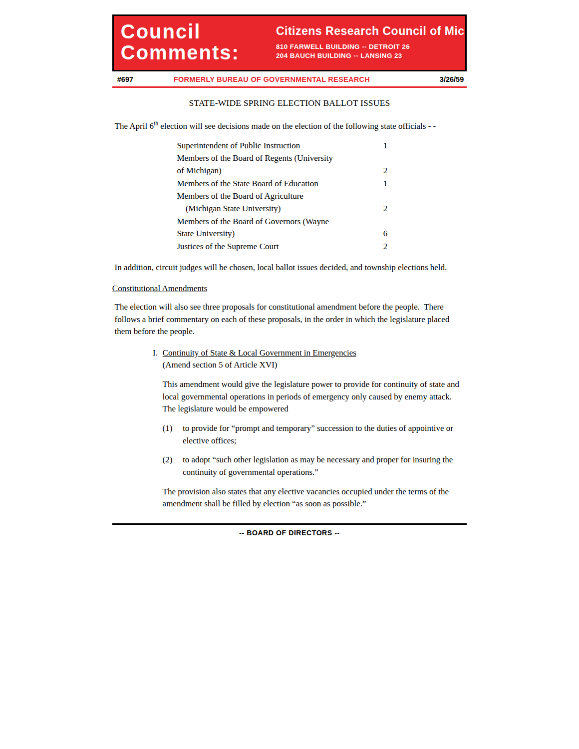Council Comments:
Citizens Research Council of Michigan
810 FARWELL BUILDING -- DETROIT 26
204 BAUCH BUILDING -- LANSING 23
#697
FORMERLY BUREAU OF GOVERNMENTAL RESEARCH
3/26/59
STATE-WIDE SPRING ELECTION BALLOT ISSUES
The April 6th election will see decisions made on the election of the following state officials - -
| Superintendent of Public Instruction | 1 |
| Members of the Board of Regents (University of Michigan) | 2 |
| Members of the State Board of Education | 1 |
| Members of the Board of Agriculture (Michigan State University) | 2 |
| Members of the Board of Governors (Wayne State University) | 6 |
| Justices of the Supreme Court | 2 |
In addition, circuit judges will be chosen, local ballot issues decided, and township elections held.
Constitutional Amendments
The election will also see three proposals for constitutional amendment before the people. There follows a brief commentary on each of these proposals, in the order in which the legislature placed them before the people.
I.
Continuity of State & Local Government in Emergencies
(Amend section 5 of Article XVI)
This amendment would give the legislature power to provide for continuity of state and local governmental operations in periods of emergency only caused by enemy attack. The legislature would be empowered
(1) to provide for “prompt and temporary” succession to the duties of appointive or elective offices;
(2) to adopt “such other legislation as may be necessary and proper for insuring the continuity of governmental operations.”
The provision also states that any elective vacancies occupied under the terms of the amendment shall be filled by election “as soon as possible.”
-- BOARD OF DIRECTORS --